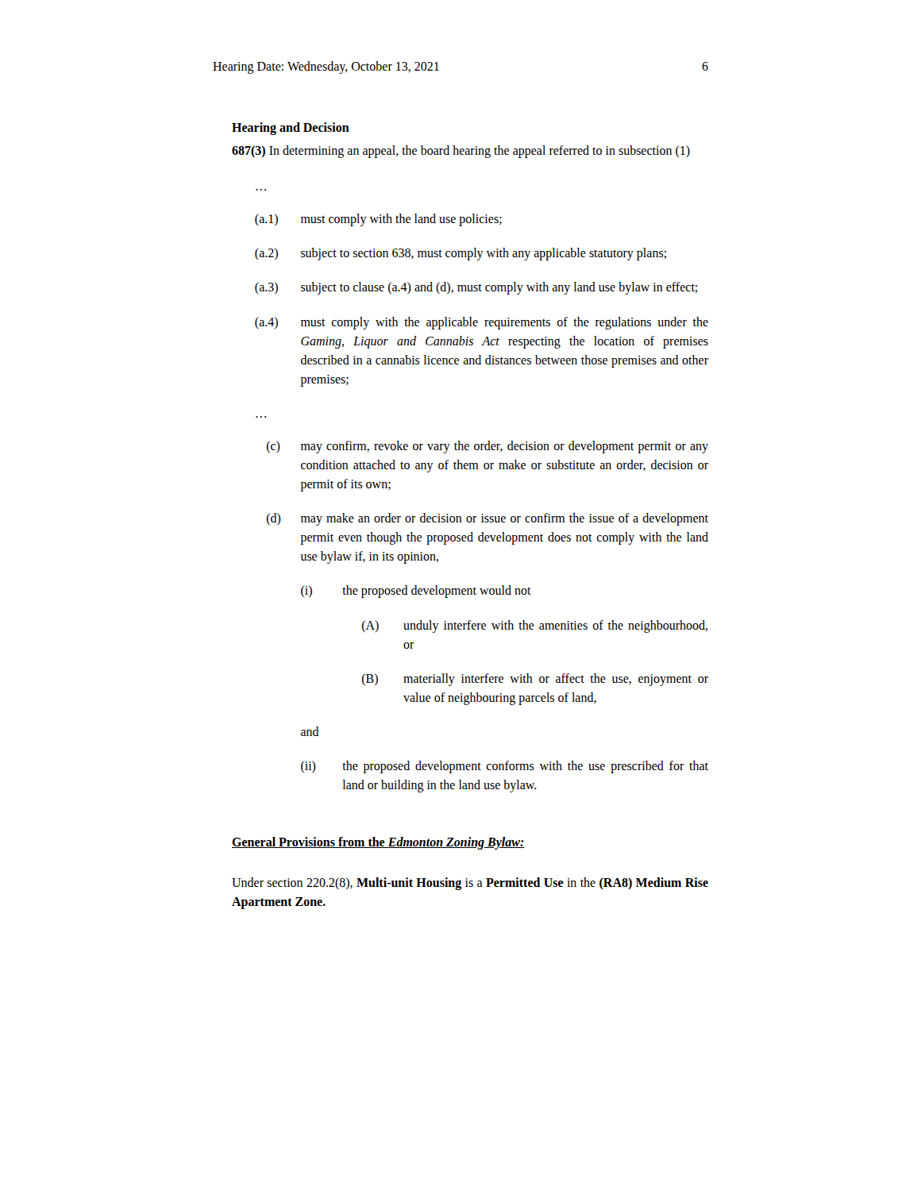Hearing Date: Wednesday, October 13, 2021
6
Hearing and Decision
687(3) In determining an appeal, the board hearing the appeal referred to in subsection (1)
…
(a.1)
must comply with the land use policies;
(a.2)
subject to section 638, must comply with any applicable statutory plans;
(a.3)
subject to clause (a.4) and (d), must comply with any land use bylaw in effect;
(a.4)
must comply with the applicable requirements of the regulations under the Gaming, Liquor and Cannabis Act respecting the location of premises described in a cannabis licence and distances between those premises and other premises;
…
(c)
may confirm, revoke or vary the order, decision or development permit or any condition attached to any of them or make or substitute an order, decision or permit of its own;
(d)
may make an order or decision or issue or confirm the issue of a development permit even though the proposed development does not comply with the land use bylaw if, in its opinion,
(i)
the proposed development would not
(A)
unduly interfere with the amenities of the neighbourhood, or
(B)
materially interfere with or affect the use, enjoyment or value of neighbouring parcels of land,
and
(ii)
the proposed development conforms with the use prescribed for that land or building in the land use bylaw.
General Provisions from the Edmonton Zoning Bylaw:
Under section 220.2(8), Multi-unit Housing is a Permitted Use in the (RA8) Medium Rise Apartment Zone.